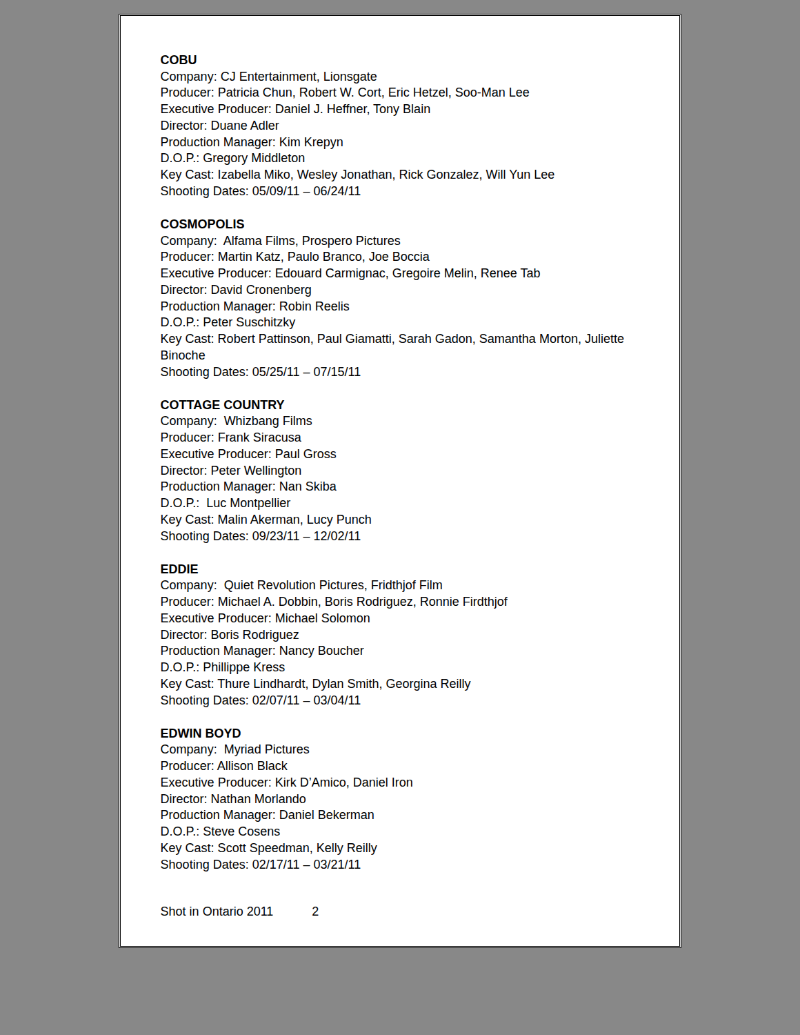COBU
Company: CJ Entertainment, Lionsgate
Producer: Patricia Chun, Robert W. Cort, Eric Hetzel, Soo-Man Lee
Executive Producer: Daniel J. Heffner, Tony Blain
Director: Duane Adler
Production Manager: Kim Krepyn
D.O.P.: Gregory Middleton
Key Cast: Izabella Miko, Wesley Jonathan, Rick Gonzalez, Will Yun Lee
Shooting Dates: 05/09/11 – 06/24/11
COSMOPOLIS
Company: Alfama Films, Prospero Pictures
Producer: Martin Katz, Paulo Branco, Joe Boccia
Executive Producer: Edouard Carmignac, Gregoire Melin, Renee Tab
Director: David Cronenberg
Production Manager: Robin Reelis
D.O.P.: Peter Suschitzky
Key Cast: Robert Pattinson, Paul Giamatti, Sarah Gadon, Samantha Morton, Juliette Binoche
Shooting Dates: 05/25/11 – 07/15/11
COTTAGE COUNTRY
Company: Whizbang Films
Producer: Frank Siracusa
Executive Producer: Paul Gross
Director: Peter Wellington
Production Manager: Nan Skiba
D.O.P.: Luc Montpellier
Key Cast: Malin Akerman, Lucy Punch
Shooting Dates: 09/23/11 – 12/02/11
EDDIE
Company: Quiet Revolution Pictures, Fridthjof Film
Producer: Michael A. Dobbin, Boris Rodriguez, Ronnie Firdthjof
Executive Producer: Michael Solomon
Director: Boris Rodriguez
Production Manager: Nancy Boucher
D.O.P.: Phillippe Kress
Key Cast: Thure Lindhardt, Dylan Smith, Georgina Reilly
Shooting Dates: 02/07/11 – 03/04/11
EDWIN BOYD
Company: Myriad Pictures
Producer: Allison Black
Executive Producer: Kirk D’Amico, Daniel Iron
Director: Nathan Morlando
Production Manager: Daniel Bekerman
D.O.P.: Steve Cosens
Key Cast: Scott Speedman, Kelly Reilly
Shooting Dates: 02/17/11 – 03/21/11
Shot in Ontario 20112